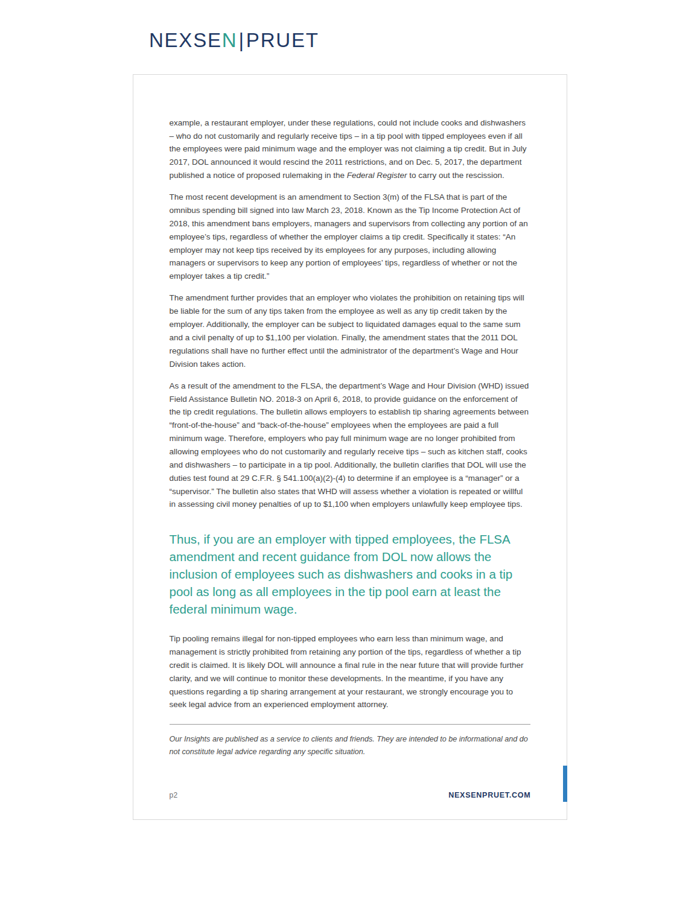NEXSEN|PRUET
example, a restaurant employer, under these regulations, could not include cooks and dishwashers – who do not customarily and regularly receive tips – in a tip pool with tipped employees even if all the employees were paid minimum wage and the employer was not claiming a tip credit. But in July 2017, DOL announced it would rescind the 2011 restrictions, and on Dec. 5, 2017, the department published a notice of proposed rulemaking in the Federal Register to carry out the rescission.
The most recent development is an amendment to Section 3(m) of the FLSA that is part of the omnibus spending bill signed into law March 23, 2018. Known as the Tip Income Protection Act of 2018, this amendment bans employers, managers and supervisors from collecting any portion of an employee’s tips, regardless of whether the employer claims a tip credit. Specifically it states: “An employer may not keep tips received by its employees for any purposes, including allowing managers or supervisors to keep any portion of employees’ tips, regardless of whether or not the employer takes a tip credit.”
The amendment further provides that an employer who violates the prohibition on retaining tips will be liable for the sum of any tips taken from the employee as well as any tip credit taken by the employer. Additionally, the employer can be subject to liquidated damages equal to the same sum and a civil penalty of up to $1,100 per violation. Finally, the amendment states that the 2011 DOL regulations shall have no further effect until the administrator of the department’s Wage and Hour Division takes action.
As a result of the amendment to the FLSA, the department’s Wage and Hour Division (WHD) issued Field Assistance Bulletin NO. 2018-3 on April 6, 2018, to provide guidance on the enforcement of the tip credit regulations. The bulletin allows employers to establish tip sharing agreements between “front-of-the-house” and “back-of-the-house” employees when the employees are paid a full minimum wage. Therefore, employers who pay full minimum wage are no longer prohibited from allowing employees who do not customarily and regularly receive tips – such as kitchen staff, cooks and dishwashers – to participate in a tip pool. Additionally, the bulletin clarifies that DOL will use the duties test found at 29 C.F.R. § 541.100(a)(2)-(4) to determine if an employee is a “manager” or a “supervisor.” The bulletin also states that WHD will assess whether a violation is repeated or willful in assessing civil money penalties of up to $1,100 when employers unlawfully keep employee tips.
Thus, if you are an employer with tipped employees, the FLSA amendment and recent guidance from DOL now allows the inclusion of employees such as dishwashers and cooks in a tip pool as long as all employees in the tip pool earn at least the federal minimum wage.
Tip pooling remains illegal for non-tipped employees who earn less than minimum wage, and management is strictly prohibited from retaining any portion of the tips, regardless of whether a tip credit is claimed. It is likely DOL will announce a final rule in the near future that will provide further clarity, and we will continue to monitor these developments. In the meantime, if you have any questions regarding a tip sharing arrangement at your restaurant, we strongly encourage you to seek legal advice from an experienced employment attorney.
Our Insights are published as a service to clients and friends. They are intended to be informational and do not constitute legal advice regarding any specific situation.
p2
NEXSENPRUET.COM